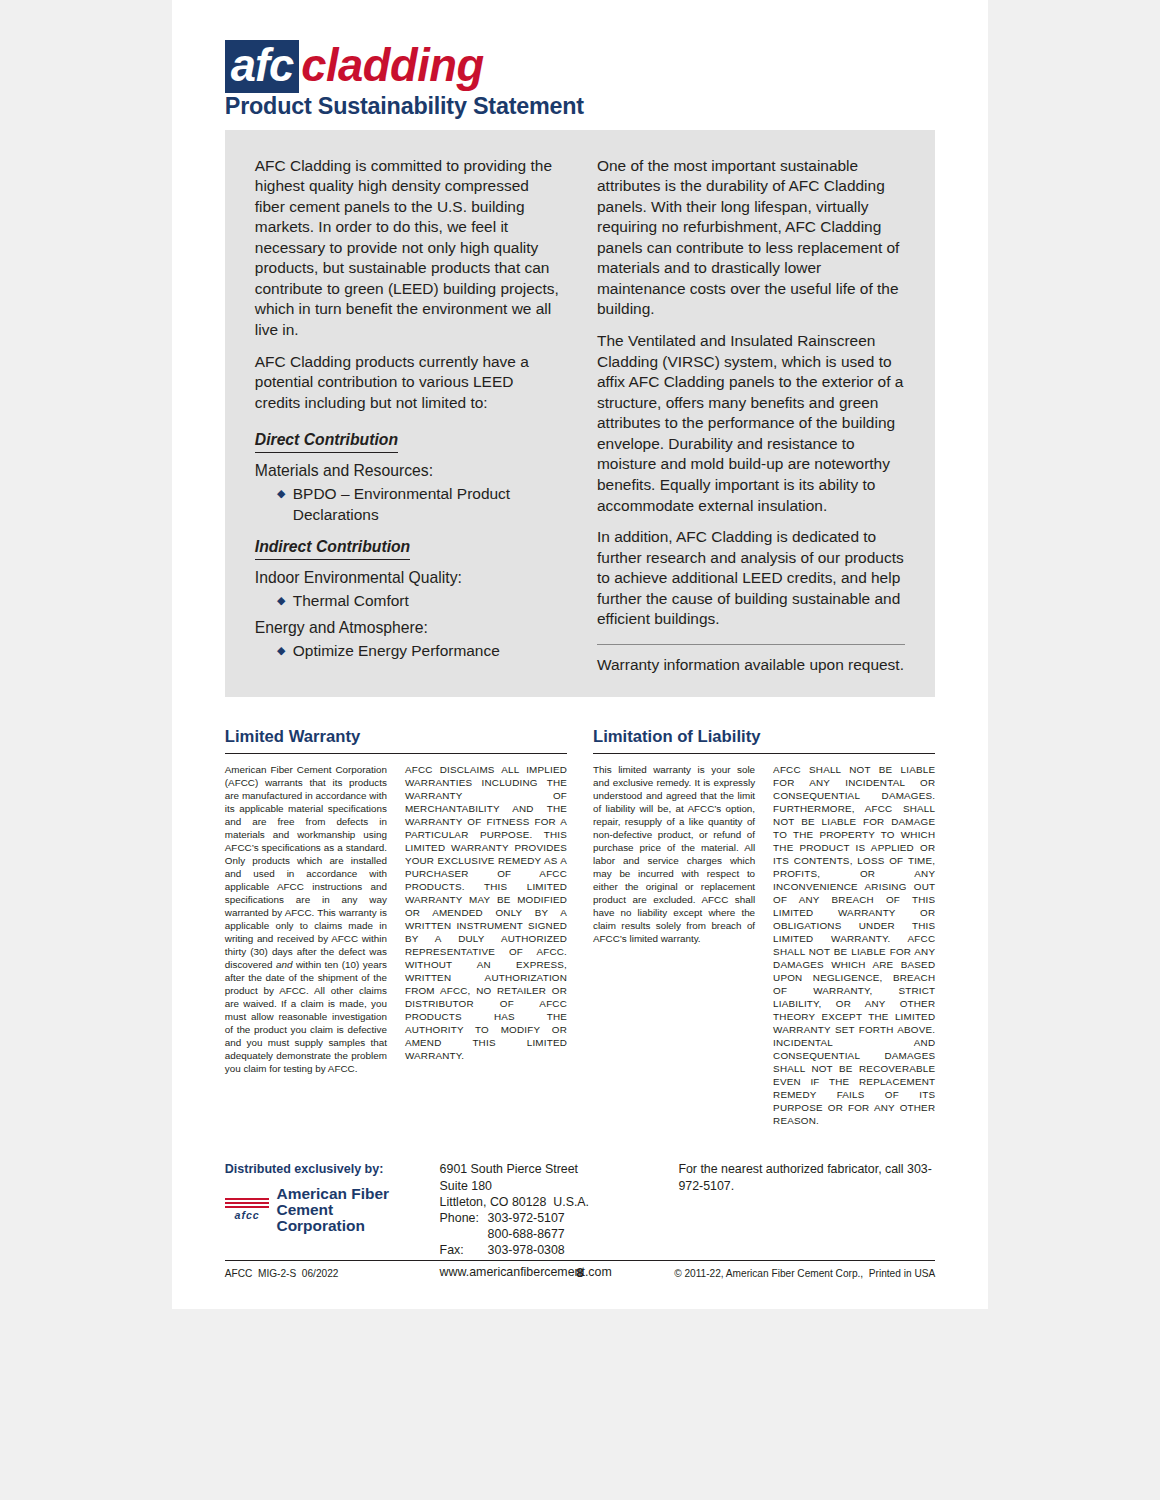afc cladding
Product Sustainability Statement
AFC Cladding is committed to providing the highest quality high density compressed fiber cement panels to the U.S. building markets. In order to do this, we feel it necessary to provide not only high quality products, but sustainable products that can contribute to green (LEED) building projects, which in turn benefit the environment we all live in.
AFC Cladding products currently have a potential contribution to various LEED credits including but not limited to:
Direct Contribution
Materials and Resources:
BPDO – Environmental Product Declarations
Indirect Contribution
Indoor Environmental Quality:
Thermal Comfort
Energy and Atmosphere:
Optimize Energy Performance
One of the most important sustainable attributes is the durability of AFC Cladding panels. With their long lifespan, virtually requiring no refurbishment, AFC Cladding panels can contribute to less replacement of materials and to drastically lower maintenance costs over the useful life of the building.
The Ventilated and Insulated Rainscreen Cladding (VIRSC) system, which is used to affix AFC Cladding panels to the exterior of a structure, offers many benefits and green attributes to the performance of the building envelope. Durability and resistance to moisture and mold build-up are noteworthy benefits. Equally important is its ability to accommodate external insulation.
In addition, AFC Cladding is dedicated to further research and analysis of our products to achieve additional LEED credits, and help further the cause of building sustainable and efficient buildings.
Warranty information available upon request.
Limited Warranty
American Fiber Cement Corporation (AFCC) warrants that its products are manufactured in accordance with its applicable material specifications and are free from defects in materials and workmanship using AFCC’s specifications as a standard. Only products which are installed and used in accordance with applicable AFCC instructions and specifications are in any way warranted by AFCC. This warranty is applicable only to claims made in writing and received by AFCC within thirty (30) days after the defect was discovered and within ten (10) years after the date of the shipment of the product by AFCC. All other claims are waived. If a claim is made, you must allow reasonable investigation of the product you claim is defective and you must supply samples that adequately demonstrate the problem you claim for testing by AFCC.
AFCC disclaims all implied warranties including the warranty of merchantability and the warranty of fitness for a particular purpose. This limited warranty provides your exclusive remedy as a purchaser of AFCC products. This limited warranty may be modified or amended only by a written instrument signed by a duly authorized representative of AFCC. Without an express, written authorization from AFCC, no retailer or distributor of AFCC products has the authority to modify or amend this limited warranty.
Limitation of Liability
This limited warranty is your sole and exclusive remedy. It is expressly understood and agreed that the limit of liability will be, at AFCC’s option, repair, resupply of a like quantity of non-defective product, or refund of purchase price of the material. All labor and service charges which may be incurred with respect to either the original or replacement product are excluded. AFCC shall have no liability except where the claim results solely from breach of AFCC’s limited warranty.
AFCC shall not be liable for any incidental or consequential damages. Furthermore, AFCC shall not be liable for damage to the property to which the product is applied or its contents, loss of time, profits, or any inconvenience arising out of any breach of this limited warranty or obligations under this limited warranty. AFCC shall not be liable for any damages which are based upon negligence, breach of warranty, strict liability, or any other theory except the limited warranty set forth above. Incidental and consequential damages shall not be recoverable even if the replacement remedy fails of its purpose or for any other reason.
Distributed exclusively by:
afcc
American Fiber
Cement Corporation
6901 South Pierce Street
Suite 180
Littleton, CO 80128 U.S.A.
Phone: 303-972-5107
800-688-8677
Fax: 303-978-0308
www.americanfibercement.com
For the nearest authorized fabricator, call 303-972-5107.
AFCC MIG-2-S 06/2022
8
© 2011-22, American Fiber Cement Corp., Printed in USA